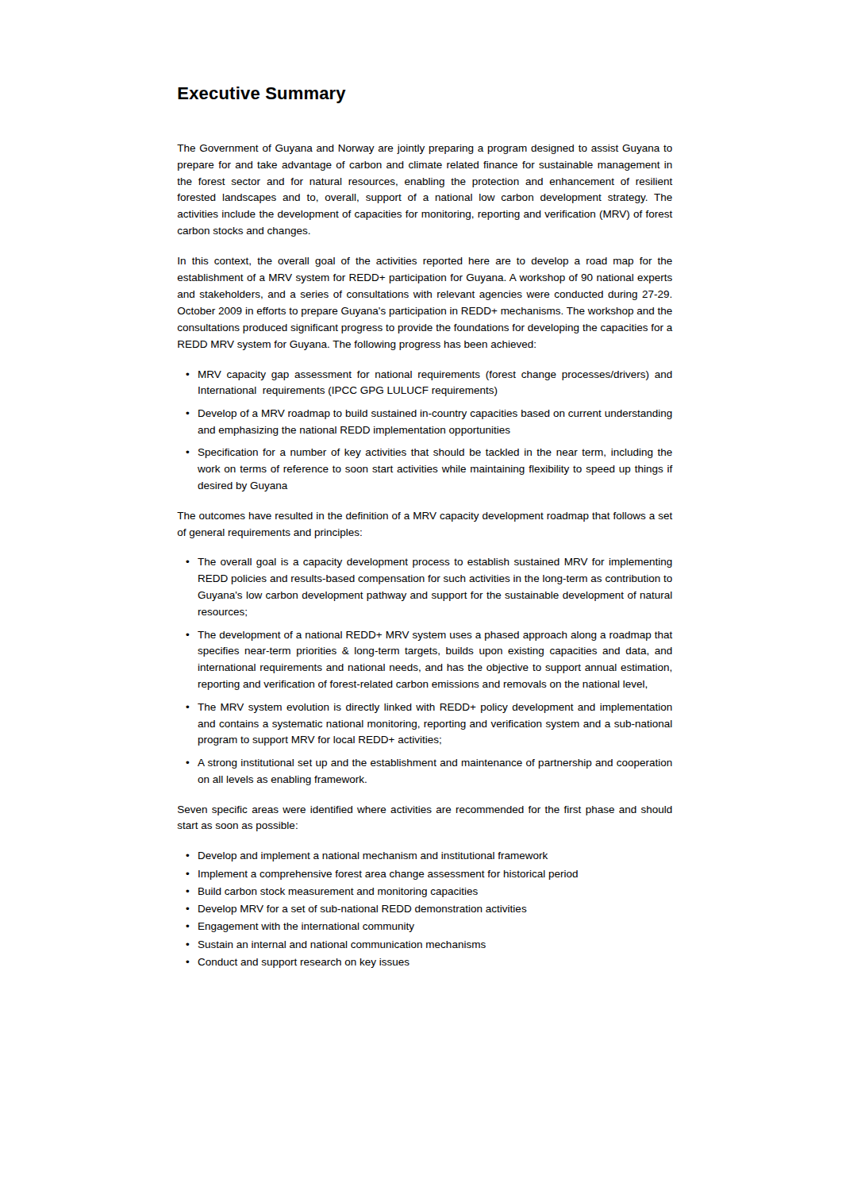Executive Summary
The Government of Guyana and Norway are jointly preparing a program designed to assist Guyana to prepare for and take advantage of carbon and climate related finance for sustainable management in the forest sector and for natural resources, enabling the protection and enhancement of resilient forested landscapes and to, overall, support of a national low carbon development strategy. The activities include the development of capacities for monitoring, reporting and verification (MRV) of forest carbon stocks and changes.
In this context, the overall goal of the activities reported here are to develop a road map for the establishment of a MRV system for REDD+ participation for Guyana. A workshop of 90 national experts and stakeholders, and a series of consultations with relevant agencies were conducted during 27-29. October 2009 in efforts to prepare Guyana's participation in REDD+ mechanisms. The workshop and the consultations produced significant progress to provide the foundations for developing the capacities for a REDD MRV system for Guyana. The following progress has been achieved:
MRV capacity gap assessment for national requirements (forest change processes/drivers) and International requirements (IPCC GPG LULUCF requirements)
Develop of a MRV roadmap to build sustained in-country capacities based on current understanding and emphasizing the national REDD implementation opportunities
Specification for a number of key activities that should be tackled in the near term, including the work on terms of reference to soon start activities while maintaining flexibility to speed up things if desired by Guyana
The outcomes have resulted in the definition of a MRV capacity development roadmap that follows a set of general requirements and principles:
The overall goal is a capacity development process to establish sustained MRV for implementing REDD policies and results-based compensation for such activities in the long-term as contribution to Guyana's low carbon development pathway and support for the sustainable development of natural resources;
The development of a national REDD+ MRV system uses a phased approach along a roadmap that specifies near-term priorities & long-term targets, builds upon existing capacities and data, and international requirements and national needs, and has the objective to support annual estimation, reporting and verification of forest-related carbon emissions and removals on the national level,
The MRV system evolution is directly linked with REDD+ policy development and implementation and contains a systematic national monitoring, reporting and verification system and a sub-national program to support MRV for local REDD+ activities;
A strong institutional set up and the establishment and maintenance of partnership and cooperation on all levels as enabling framework.
Seven specific areas were identified where activities are recommended for the first phase and should start as soon as possible:
Develop and implement a national mechanism and institutional framework
Implement a comprehensive forest area change assessment for historical period
Build carbon stock measurement and monitoring capacities
Develop MRV for a set of sub-national REDD demonstration activities
Engagement with the international community
Sustain an internal and national communication mechanisms
Conduct and support research on key issues